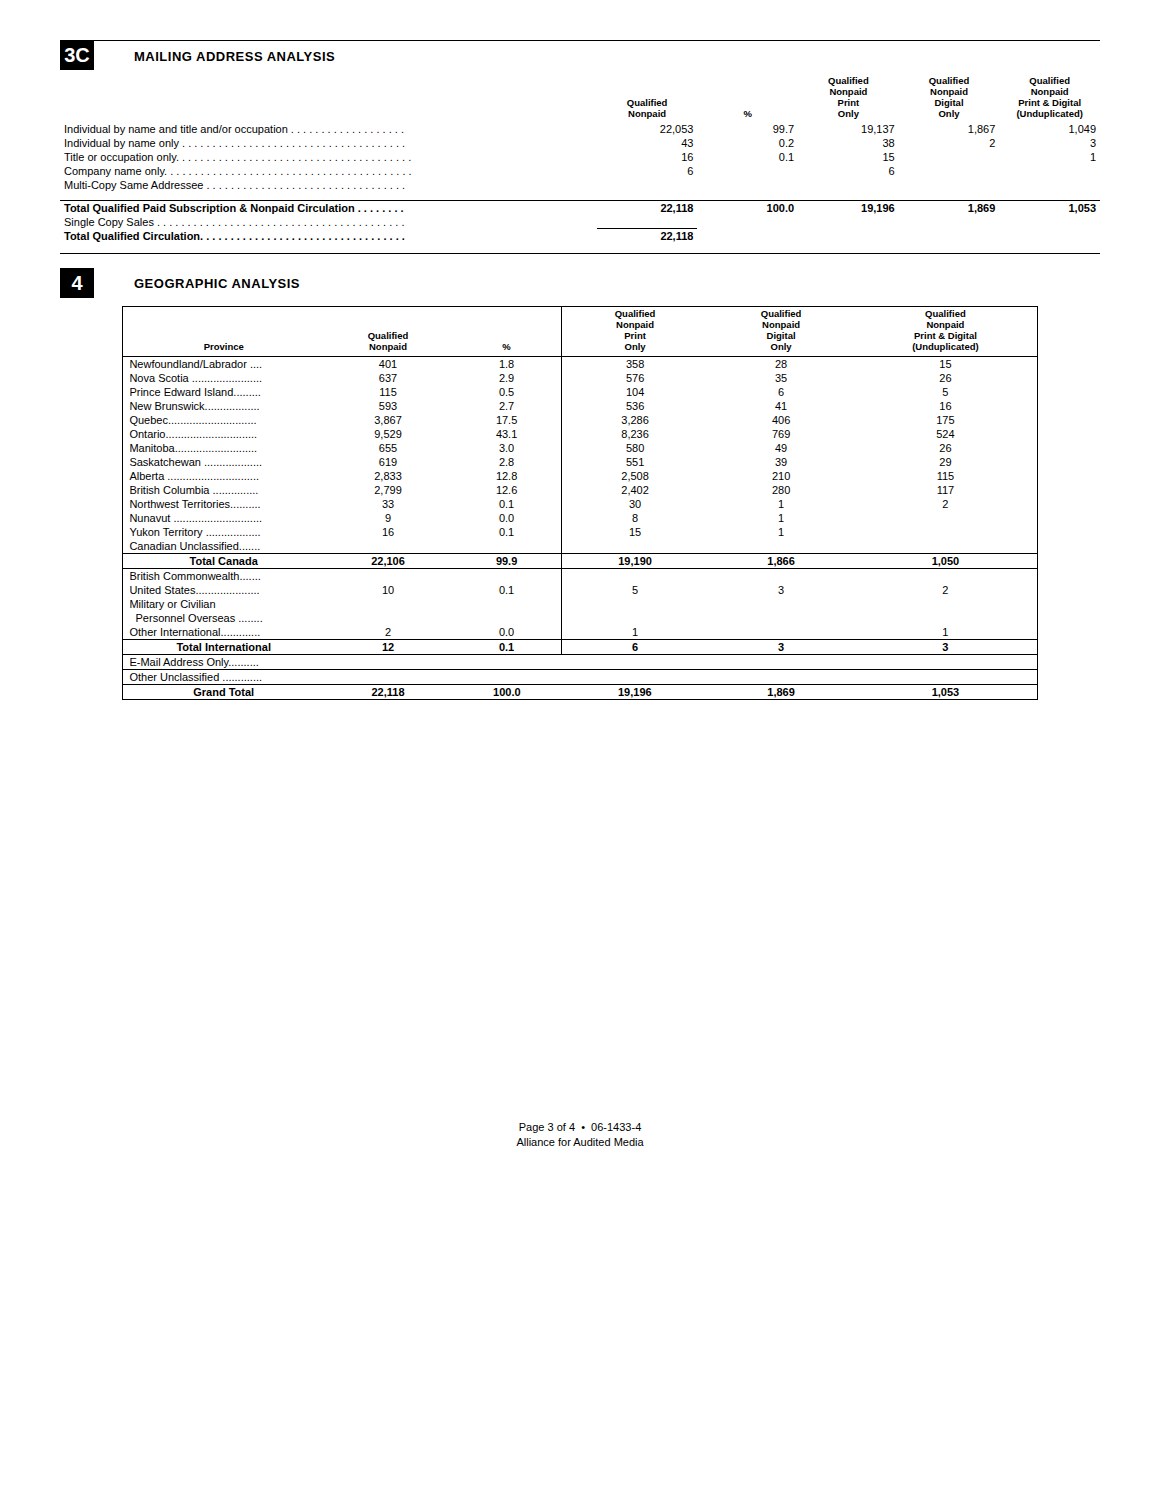3C
MAILING ADDRESS ANALYSIS
| | Qualified Nonpaid | % | Qualified Nonpaid Print Only | Qualified Nonpaid Digital Only | Qualified Nonpaid Print & Digital (Unduplicated) |
| --- | --- | --- | --- | --- | --- |
| Individual by name and title and/or occupation . . . . . . . . . . . . . . . . . . . | 22,053 | 99.7 | 19,137 | 1,867 | 1,049 |
| Individual by name only . . . . . . . . . . . . . . . . . . . . . . . . . . . . . . . . . . . . . | 43 | 0.2 | 38 | 2 | 3 |
| Title or occupation only. . . . . . . . . . . . . . . . . . . . . . . . . . . . . . . . . . . . . . . | 16 | 0.1 | 15 | | 1 |
| Company name only. . . . . . . . . . . . . . . . . . . . . . . . . . . . . . . . . . . . . . . . . | 6 | | 6 | | |
| Multi-Copy Same Addressee . . . . . . . . . . . . . . . . . . . . . . . . . . . . . . . . . | | | | | |
| Total Qualified Paid Subscription & Nonpaid Circulation . . . . . . . . | 22,118 | 100.0 | 19,196 | 1,869 | 1,053 |
| Single Copy Sales . . . . . . . . . . . . . . . . . . . . . . . . . . . . . . . . . . . . . . . . . | | | | | |
| Total Qualified Circulation. . . . . . . . . . . . . . . . . . . . . . . . . . . . . . . . . . | 22,118 | | | | |
4
GEOGRAPHIC ANALYSIS
| Province | Qualified Nonpaid | % | Qualified Nonpaid Print Only | Qualified Nonpaid Digital Only | Qualified Nonpaid Print & Digital (Unduplicated) |
| --- | --- | --- | --- | --- | --- |
| Newfoundland/Labrador .... | 401 | 1.8 | 358 | 28 | 15 |
| Nova Scotia ....................... | 637 | 2.9 | 576 | 35 | 26 |
| Prince Edward Island......... | 115 | 0.5 | 104 | 6 | 5 |
| New Brunswick.................. | 593 | 2.7 | 536 | 41 | 16 |
| Quebec............................. | 3,867 | 17.5 | 3,286 | 406 | 175 |
| Ontario.............................. | 9,529 | 43.1 | 8,236 | 769 | 524 |
| Manitoba........................... | 655 | 3.0 | 580 | 49 | 26 |
| Saskatchewan ................... | 619 | 2.8 | 551 | 39 | 29 |
| Alberta .............................. | 2,833 | 12.8 | 2,508 | 210 | 115 |
| British Columbia ............... | 2,799 | 12.6 | 2,402 | 280 | 117 |
| Northwest Territories.......... | 33 | 0.1 | 30 | 1 | 2 |
| Nunavut ............................. | 9 | 0.0 | 8 | 1 | |
| Yukon Territory .................. | 16 | 0.1 | 15 | 1 | |
| Canadian Unclassified....... | | | | | |
| Total Canada | 22,106 | 99.9 | 19,190 | 1,866 | 1,050 |
| British Commonwealth....... | | | | | |
| United States..................... | 10 | 0.1 | 5 | 3 | 2 |
| Military or Civilian | | | | | |
| Personnel Overseas ........ | | | | | |
| Other International............. | 2 | 0.0 | 1 | | 1 |
| Total International | 12 | 0.1 | 6 | 3 | 3 |
| E-Mail Address Only.......... | | | | | |
| Other Unclassified ............. | | | | | |
| Grand Total | 22,118 | 100.0 | 19,196 | 1,869 | 1,053 |
Page 3 of 4 • 06-1433-4
Alliance for Audited Media